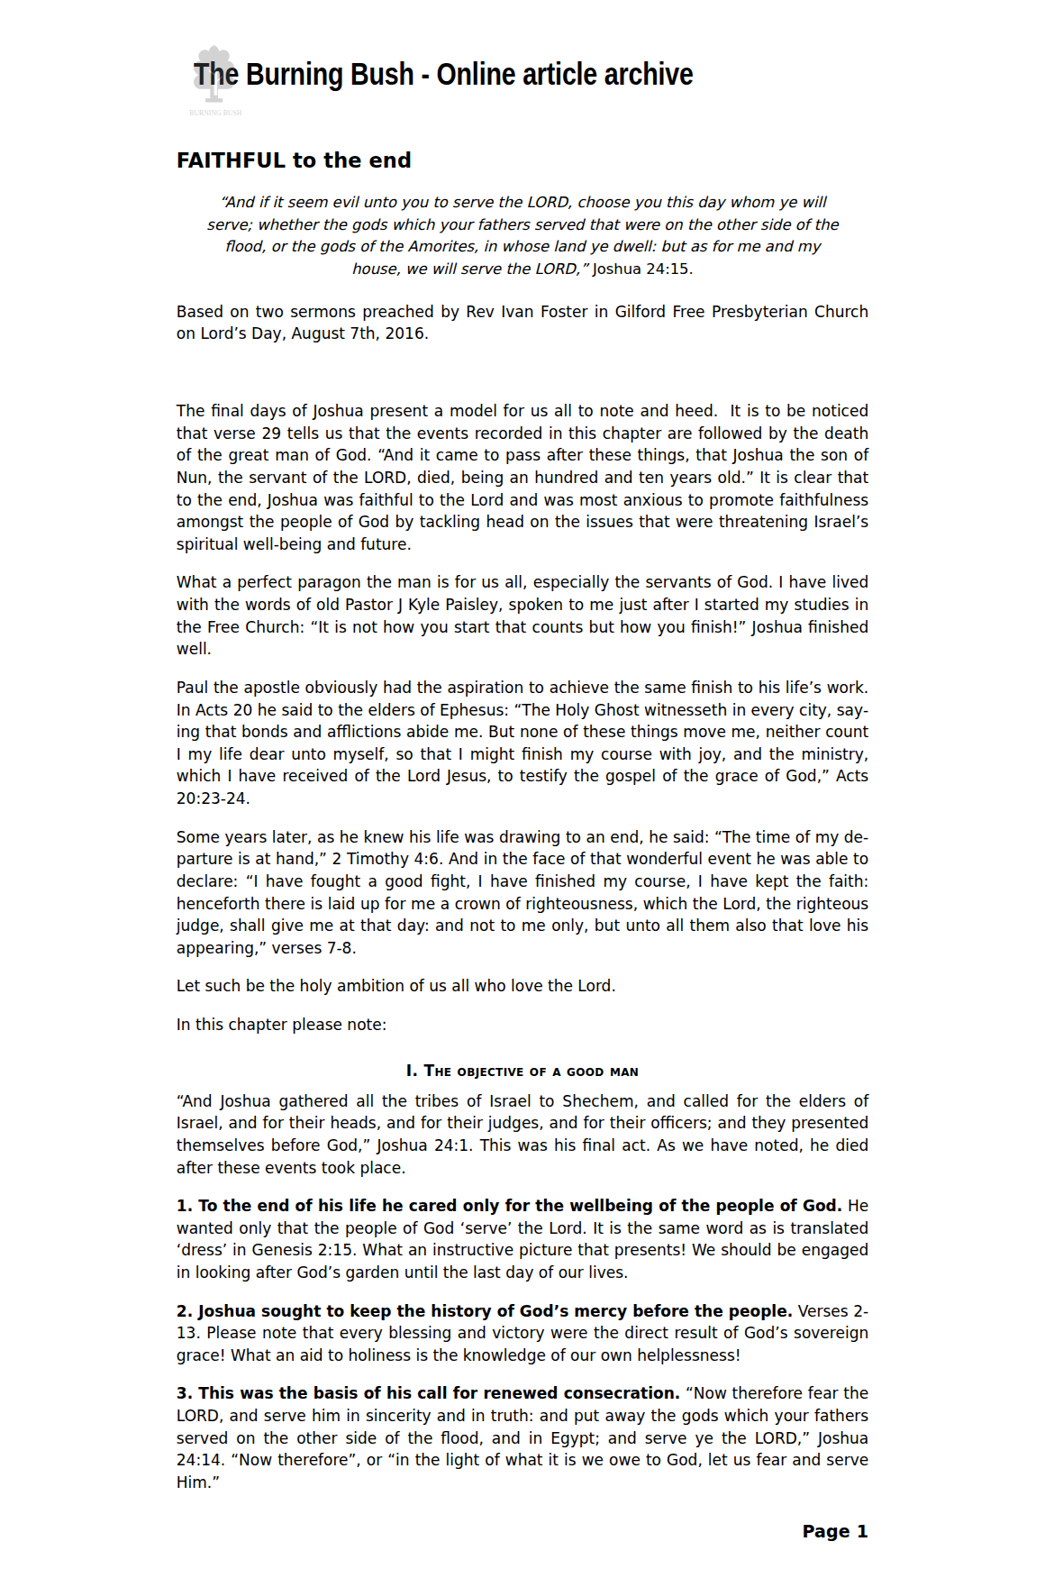BURNING BUSH
The Burning Bush - Online article archive
FAITHFUL to the end
“And if it seem evil unto you to serve the LORD, choose you this day whom ye will serve; whether the gods which your fathers served that were on the other side of the flood, or the gods of the Amorites, in whose land ye dwell: but as for me and my house, we will serve the LORD,” Joshua 24:15.
Based on two sermons preached by Rev Ivan Foster in Gilford Free Presbyterian Church on Lord’s Day, August 7th, 2016.
The final days of Joshua present a model for us all to note and heed. It is to be noticed that verse 29 tells us that the events recorded in this chapter are followed by the death of the great man of God. “And it came to pass after these things, that Joshua the son of Nun, the servant of the LORD, died, being an hundred and ten years old.” It is clear that to the end, Joshua was faithful to the Lord and was most anxious to promote faithfulness amongst the people of God by tackling head on the issues that were threatening Israel’s spiritual well-being and future.
What a perfect paragon the man is for us all, especially the servants of God. I have lived with the words of old Pastor J Kyle Paisley, spoken to me just after I started my studies in the Free Church: “It is not how you start that counts but how you finish!” Joshua finished well.
Paul the apostle obviously had the aspiration to achieve the same finish to his life’s work. In Acts 20 he said to the elders of Ephesus: “The Holy Ghost witnesseth in every city, saying that bonds and afflictions abide me. But none of these things move me, neither count I my life dear unto myself, so that I might finish my course with joy, and the ministry, which I have received of the Lord Jesus, to testify the gospel of the grace of God,” Acts 20:23-24.
Some years later, as he knew his life was drawing to an end, he said: “The time of my departure is at hand,” 2 Timothy 4:6. And in the face of that wonderful event he was able to declare: “I have fought a good fight, I have finished my course, I have kept the faith: henceforth there is laid up for me a crown of righteousness, which the Lord, the righteous judge, shall give me at that day: and not to me only, but unto all them also that love his appearing,” verses 7-8.
Let such be the holy ambition of us all who love the Lord.
In this chapter please note:
I. The objective of a good man
“And Joshua gathered all the tribes of Israel to Shechem, and called for the elders of Israel, and for their heads, and for their judges, and for their officers; and they presented themselves before God,” Joshua 24:1. This was his final act. As we have noted, he died after these events took place.
1. To the end of his life he cared only for the wellbeing of the people of God. He wanted only that the people of God ‘serve’ the Lord. It is the same word as is translated ‘dress’ in Genesis 2:15. What an instructive picture that presents! We should be engaged in looking after God’s garden until the last day of our lives.
2. Joshua sought to keep the history of God’s mercy before the people. Verses 2-13. Please note that every blessing and victory were the direct result of God’s sovereign grace! What an aid to holiness is the knowledge of our own helplessness!
3. This was the basis of his call for renewed consecration. “Now therefore fear the LORD, and serve him in sincerity and in truth: and put away the gods which your fathers served on the other side of the flood, and in Egypt; and serve ye the LORD,” Joshua 24:14. “Now therefore”, or “in the light of what it is we owe to God, let us fear and serve Him.”
Page 1